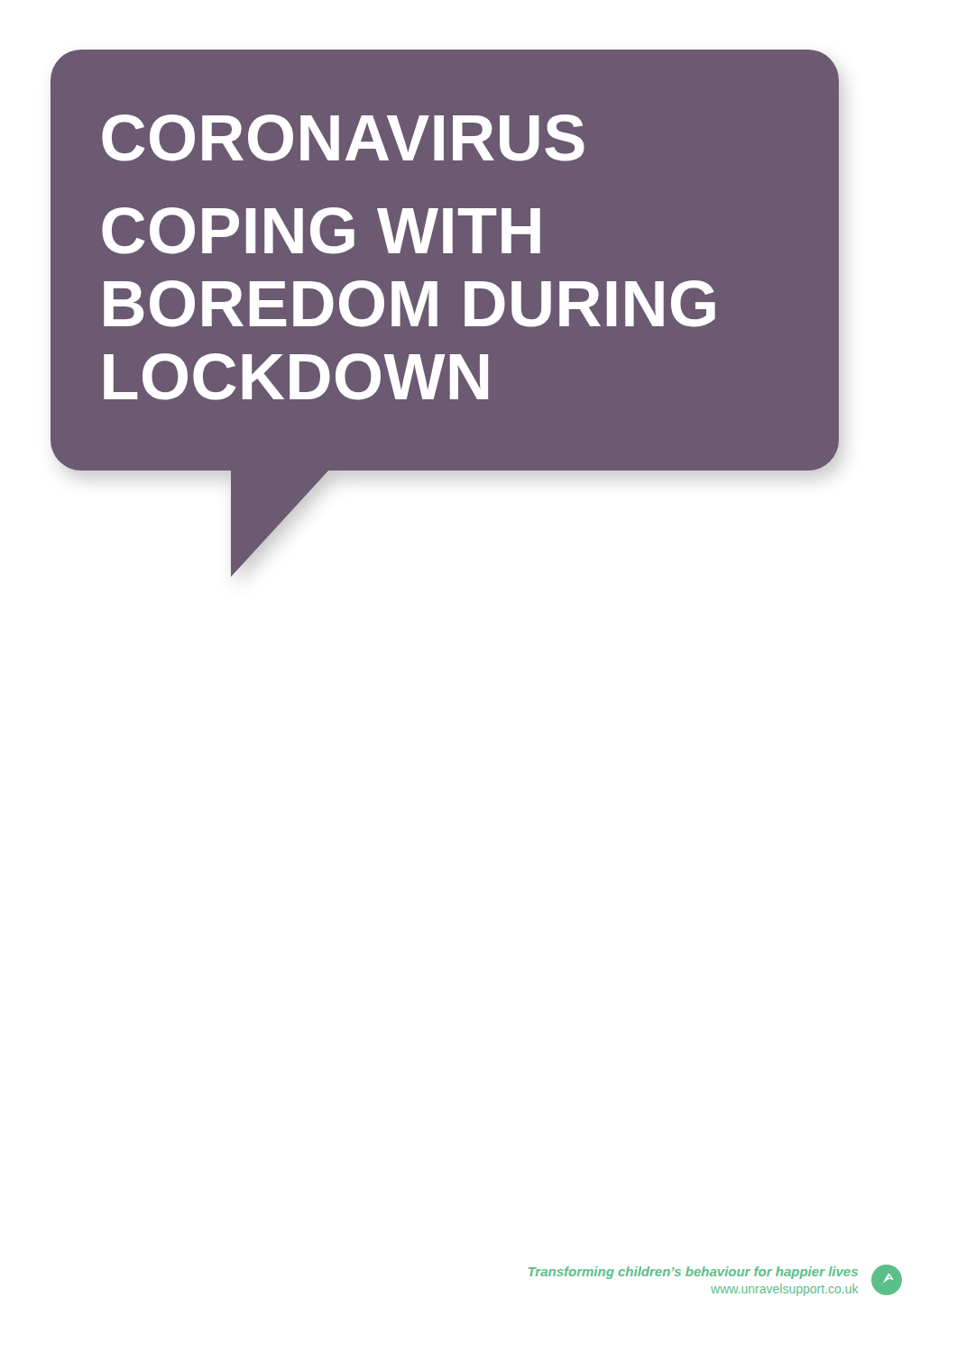Coronavirus Coping with boredom during lockdown
Transforming children’s behaviour for happier lives
www.unravelsupport.co.uk